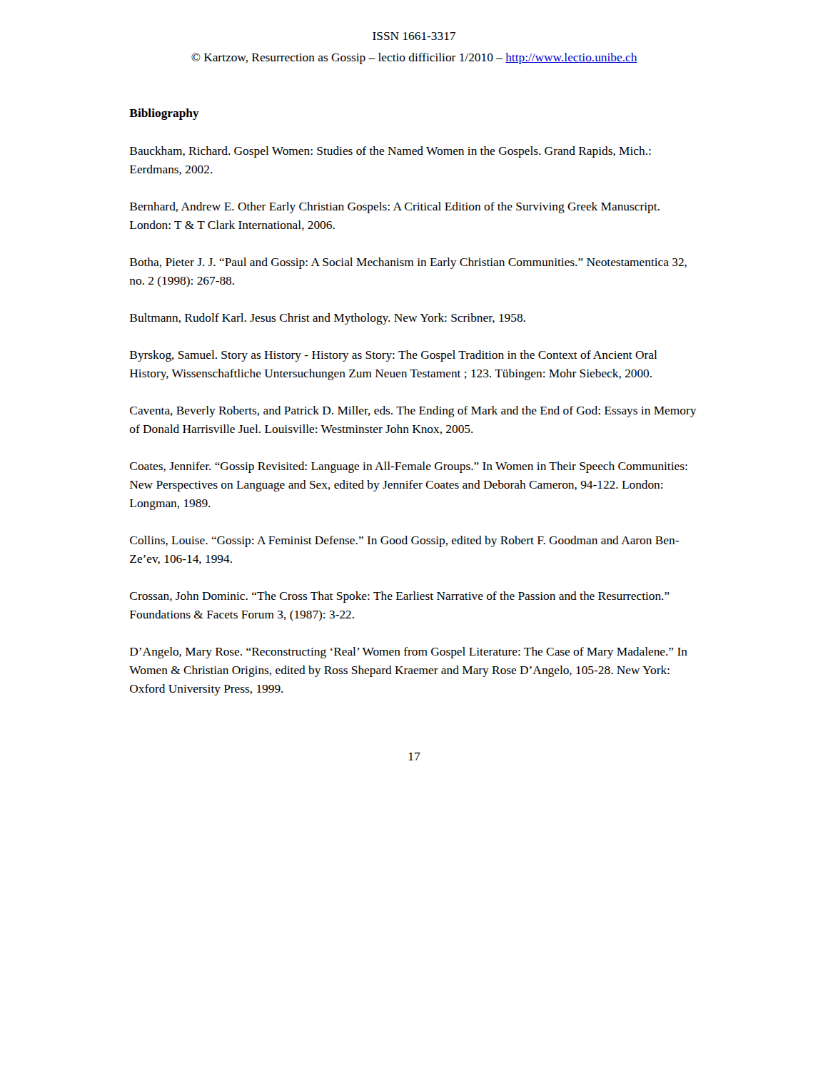ISSN 1661-3317
© Kartzow, Resurrection as Gossip – lectio difficilior 1/2010 – http://www.lectio.unibe.ch
Bibliography
Bauckham, Richard. Gospel Women: Studies of the Named Women in the Gospels. Grand Rapids, Mich.: Eerdmans, 2002.
Bernhard, Andrew E. Other Early Christian Gospels: A Critical Edition of the Surviving Greek Manuscript. London: T & T Clark International, 2006.
Botha, Pieter J. J. “Paul and Gossip: A Social Mechanism in Early Christian Communities.” Neotestamentica 32, no. 2 (1998): 267-88.
Bultmann, Rudolf Karl. Jesus Christ and Mythology. New York: Scribner, 1958.
Byrskog, Samuel. Story as History - History as Story: The Gospel Tradition in the Context of Ancient Oral History, Wissenschaftliche Untersuchungen Zum Neuen Testament ; 123. Tübingen: Mohr Siebeck, 2000.
Caventa, Beverly Roberts, and Patrick D. Miller, eds. The Ending of Mark and the End of God: Essays in Memory of Donald Harrisville Juel. Louisville: Westminster John Knox, 2005.
Coates, Jennifer. “Gossip Revisited: Language in All-Female Groups.” In Women in Their Speech Communities: New Perspectives on Language and Sex, edited by Jennifer Coates and Deborah Cameron, 94-122. London: Longman, 1989.
Collins, Louise. “Gossip: A Feminist Defense.” In Good Gossip, edited by Robert F. Goodman and Aaron Ben-Ze’ev, 106-14, 1994.
Crossan, John Dominic. “The Cross That Spoke: The Earliest Narrative of the Passion and the Resurrection.” Foundations & Facets Forum 3, (1987): 3-22.
D’Angelo, Mary Rose. “Reconstructing ‘Real’ Women from Gospel Literature: The Case of Mary Madalene.” In Women & Christian Origins, edited by Ross Shepard Kraemer and Mary Rose D’Angelo, 105-28. New York: Oxford University Press, 1999.
17